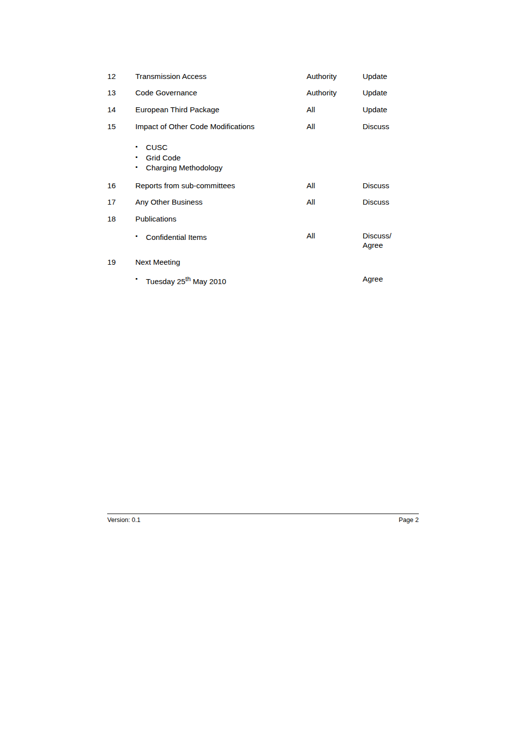| 12 | Transmission Access | Authority | Update |
| 13 | Code Governance | Authority | Update |
| 14 | European Third Package | All | Update |
| 15 | Impact of Other Code Modifications | All | Discuss |
| | CUSC Grid Code Charging Methodology |
| 16 | Reports from sub-committees | All | Discuss |
| 17 | Any Other Business | All | Discuss |
| 18 | Publications | | |
| | Confidential Items | All | Discuss/ Agree |
| 19 | Next Meeting | | |
| | Tuesday 25 th May 2010 | | Agree |
Version: 0.1 Page 2